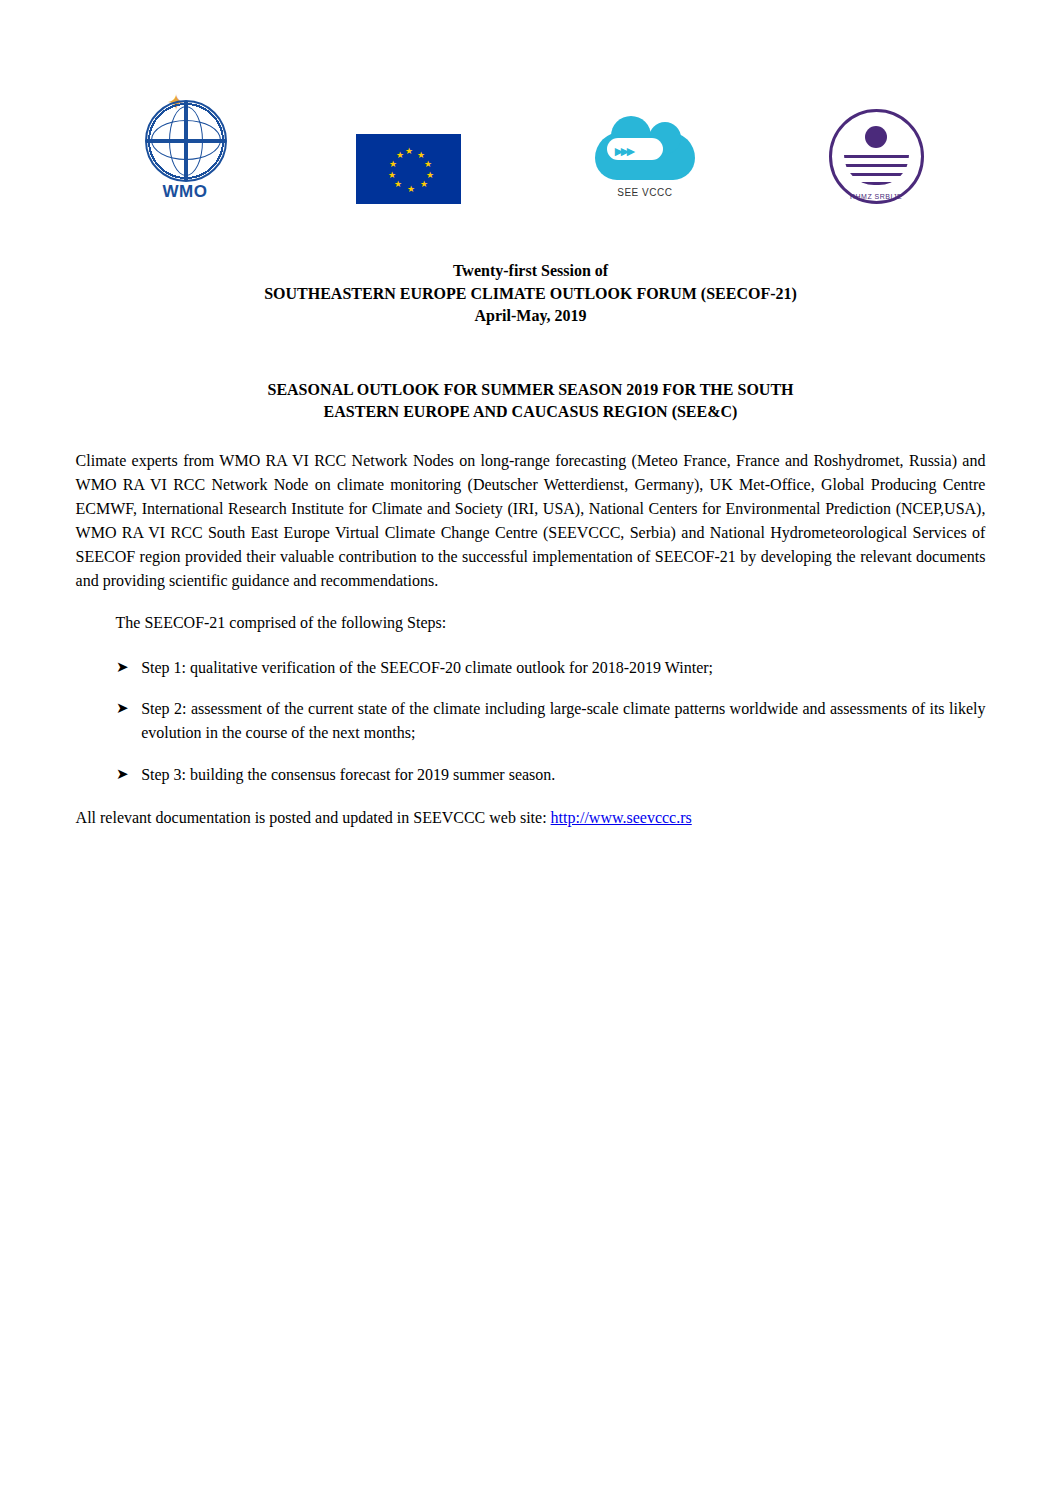✦
WMO
★ ★ ★ ★ ★ ★ ★ ★ ★ ★
▸▸▸
SEE VCCC
RHMZ SRBIJE
Twenty-first Session of
SOUTHEASTERN EUROPE CLIMATE OUTLOOK FORUM (SEECOF-21)
April-May, 2019
SEASONAL OUTLOOK FOR SUMMER SEASON 2019 FOR THE SOUTH
EASTERN EUROPE AND CAUCASUS REGION (SEE&C)
Climate experts from WMO RA VI RCC Network Nodes on long-range forecasting (Meteo France, France and Roshydromet, Russia) and WMO RA VI RCC Network Node on climate monitoring (Deutscher Wetterdienst, Germany), UK Met-Office, Global Producing Centre ECMWF, International Research Institute for Climate and Society (IRI, USA), National Centers for Environmental Prediction (NCEP,USA), WMO RA VI RCC South East Europe Virtual Climate Change Centre (SEEVCCC, Serbia) and National Hydrometeorological Services of SEECOF region provided their valuable contribution to the successful implementation of SEECOF-21 by developing the relevant documents and providing scientific guidance and recommendations.
The SEECOF-21 comprised of the following Steps:
Step 1: qualitative verification of the SEECOF-20 climate outlook for 2018-2019 Winter;
Step 2: assessment of the current state of the climate including large-scale climate patterns worldwide and assessments of its likely evolution in the course of the next months;
Step 3: building the consensus forecast for 2019 summer season.
All relevant documentation is posted and updated in SEEVCCC web site: http://www.seevccc.rs